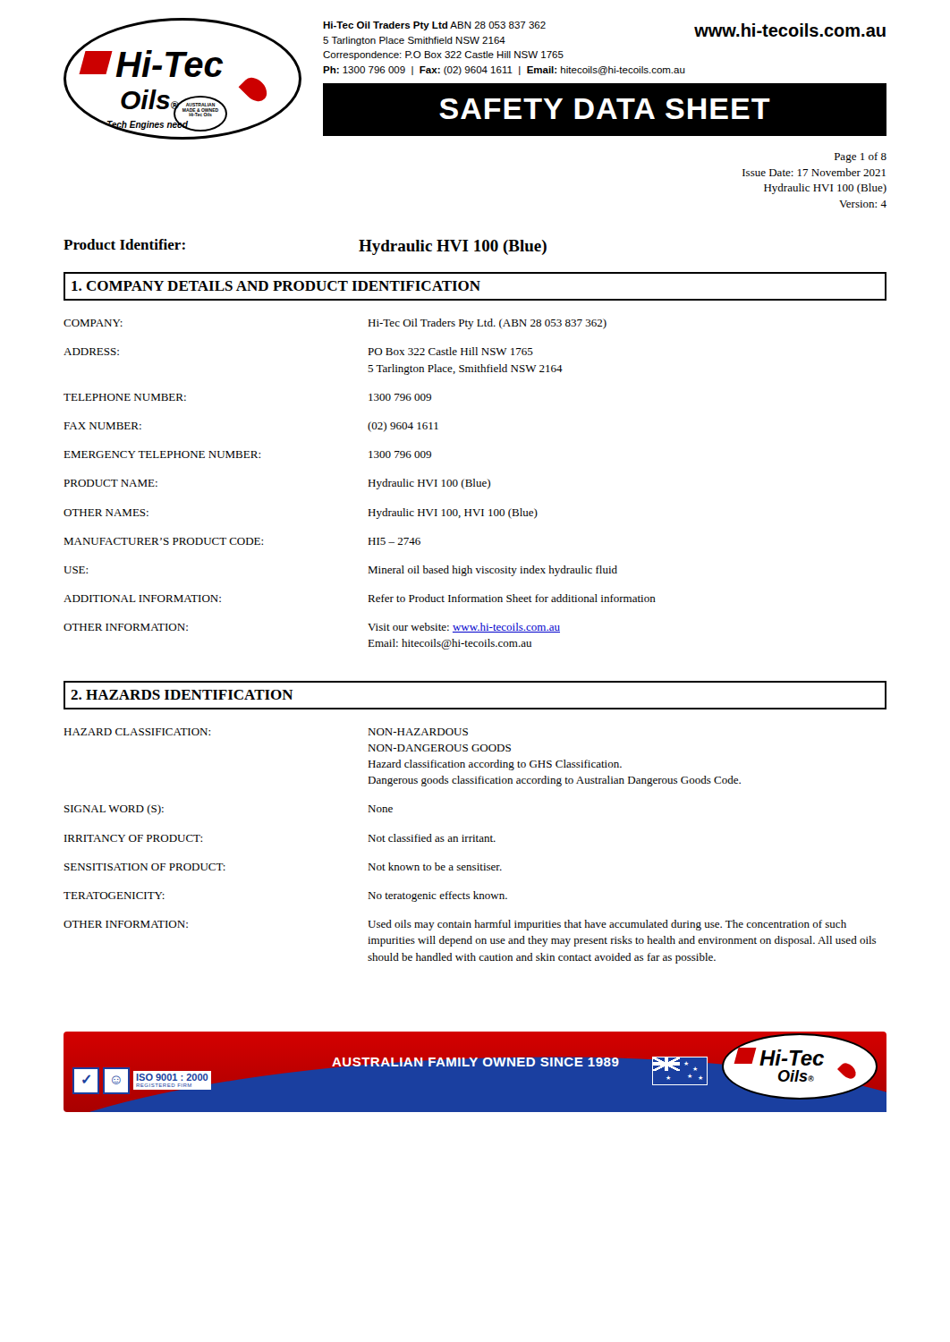Hi-Tec
Oils®
High Tech Engines need
AUSTRALIAN
MADE & OWNED
Hi-Tec Oils
Hi-Tec Oil Traders Pty Ltd ABN 28 053 837 362
5 Tarlington Place Smithfield NSW 2164
Correspondence: P.O Box 322 Castle Hill NSW 1765
Ph: 1300 796 009 | Fax: (02) 9604 1611 | Email: hitecoils@hi-tecoils.com.au
www.hi-tecoils.com.au
SAFETY DATA SHEET
Page 1 of 8
Issue Date: 17 November 2021
Hydraulic HVI 100 (Blue)
Version: 4
Product Identifier:
Hydraulic HVI 100 (Blue)
1. COMPANY DETAILS AND PRODUCT IDENTIFICATION
| COMPANY: | Hi-Tec Oil Traders Pty Ltd. (ABN 28 053 837 362) |
| ADDRESS: | PO Box 322 Castle Hill NSW 1765 5 Tarlington Place, Smithfield NSW 2164 |
| TELEPHONE NUMBER: | 1300 796 009 |
| FAX NUMBER: | (02) 9604 1611 |
| EMERGENCY TELEPHONE NUMBER: | 1300 796 009 |
| PRODUCT NAME: | Hydraulic HVI 100 (Blue) |
| OTHER NAMES: | Hydraulic HVI 100, HVI 100 (Blue) |
| MANUFACTURER’S PRODUCT CODE: | HI5 – 2746 |
| USE: | Mineral oil based high viscosity index hydraulic fluid |
| ADDITIONAL INFORMATION: | Refer to Product Information Sheet for additional information |
| OTHER INFORMATION: | Visit our website: www.hi-tecoils.com.au Email: hitecoils@hi-tecoils.com.au |
2. HAZARDS IDENTIFICATION
| HAZARD CLASSIFICATION: | NON-HAZARDOUS NON-DANGEROUS GOODS Hazard classification according to GHS Classification. Dangerous goods classification according to Australian Dangerous Goods Code. |
| SIGNAL WORD (S): | None |
| IRRITANCY OF PRODUCT: | Not classified as an irritant. |
| SENSITISATION OF PRODUCT: | Not known to be a sensitiser. |
| TERATOGENICITY: | No teratogenic effects known. |
| OTHER INFORMATION: | Used oils may contain harmful impurities that have accumulated during use. The concentration of such impurities will depend on use and they may present risks to health and environment on disposal. All used oils should be handled with caution and skin contact avoided as far as possible. |
AUSTRALIAN FAMILY OWNED SINCE 1989
✓
☺
ISO 9001 : 2000REGISTERED FIRM
★ ★ ★ ★ ★
Hi-Tec
Oils®